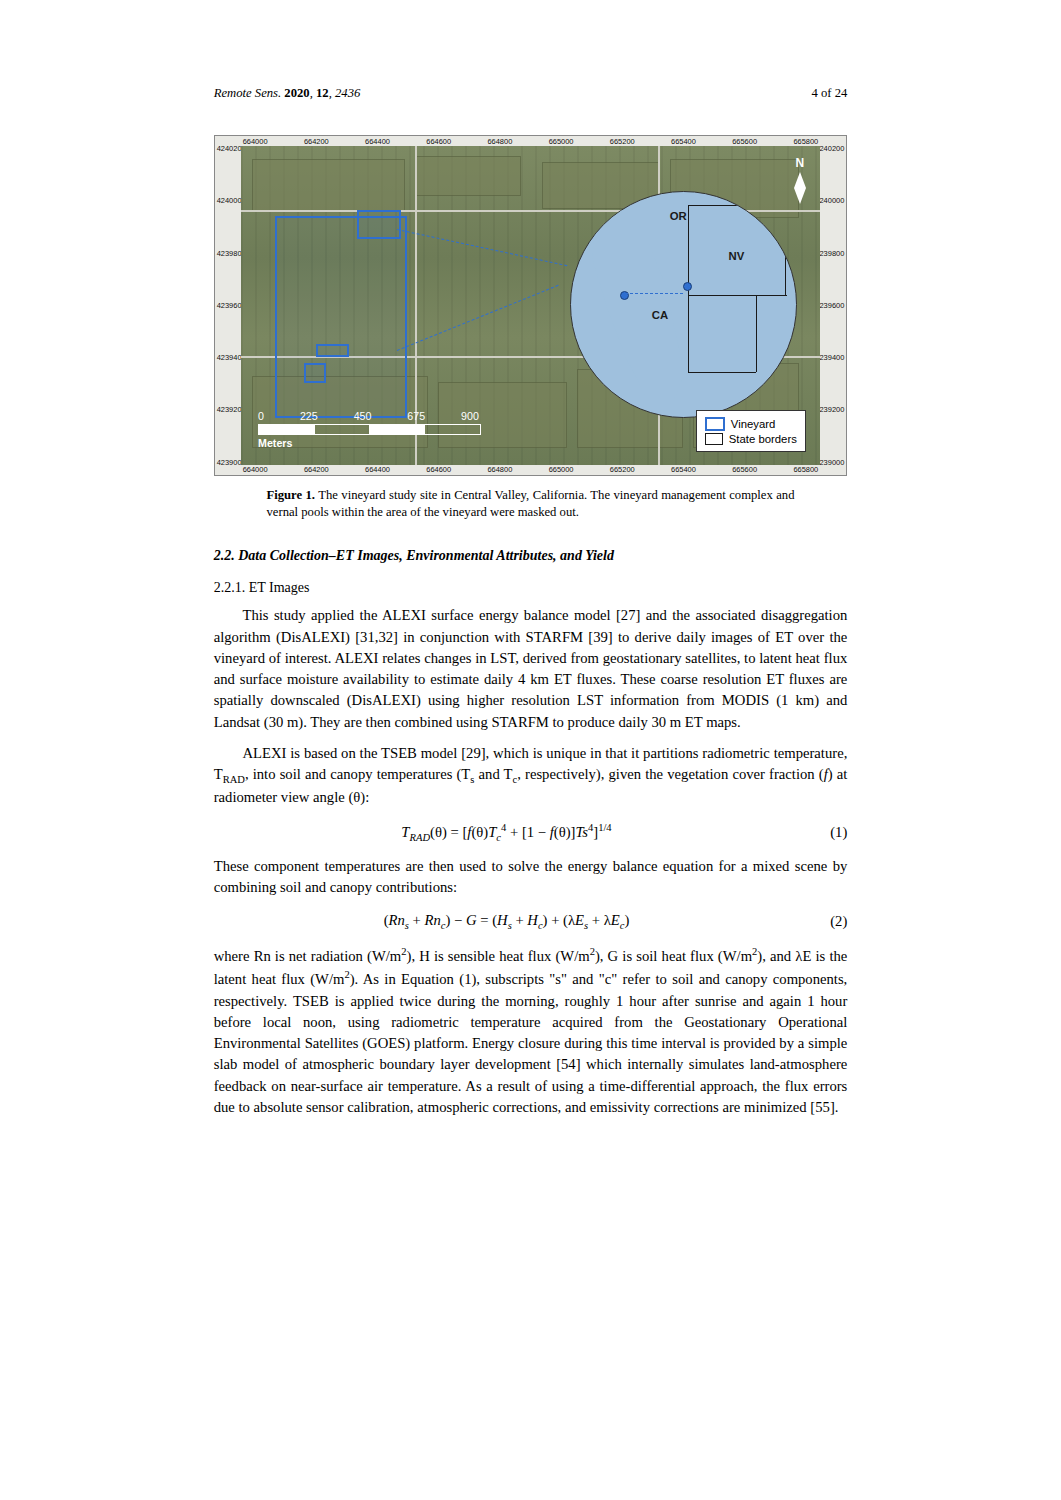Remote Sens. 2020, 12, 2436
4 of 24
664000664200664400664600664800665000665200665400665600665800
664000664200664400664600664800665000665200665400665600665800
4240200424000042398004239600423940042392004239000
4240200424000042398004239600423940042392004239000
OR
NV
CA
N
Vineyard
State borders
0225450675900
Meters
Figure 1. The vineyard study site in Central Valley, California. The vineyard management complex and vernal pools within the area of the vineyard were masked out.
2.2. Data Collection–ET Images, Environmental Attributes, and Yield
2.2.1. ET Images
This study applied the ALEXI surface energy balance model [27] and the associated disaggregation algorithm (DisALEXI) [31,32] in conjunction with STARFM [39] to derive daily images of ET over the vineyard of interest. ALEXI relates changes in LST, derived from geostationary satellites, to latent heat flux and surface moisture availability to estimate daily 4 km ET fluxes. These coarse resolution ET fluxes are spatially downscaled (DisALEXI) using higher resolution LST information from MODIS (1 km) and Landsat (30 m). They are then combined using STARFM to produce daily 30 m ET maps.
ALEXI is based on the TSEB model [29], which is unique in that it partitions radiometric temperature, TRAD, into soil and canopy temperatures (Ts and Tc, respectively), given the vegetation cover fraction (f) at radiometer view angle (θ):
TRAD(θ) = [f(θ)Tc 4 + [1 − f(θ)]Ts 4]1/4
(1)
These component temperatures are then used to solve the energy balance equation for a mixed scene by combining soil and canopy contributions:
(Rns + Rnc) − G = (Hs + Hc) + (λEs + λEc)
(2)
where Rn is net radiation (W/m2), H is sensible heat flux (W/m2), G is soil heat flux (W/m2), and λE is the latent heat flux (W/m2). As in Equation (1), subscripts "s" and "c" refer to soil and canopy components, respectively. TSEB is applied twice during the morning, roughly 1 hour after sunrise and again 1 hour before local noon, using radiometric temperature acquired from the Geostationary Operational Environmental Satellites (GOES) platform. Energy closure during this time interval is provided by a simple slab model of atmospheric boundary layer development [54] which internally simulates land-atmosphere feedback on near-surface air temperature. As a result of using a time-differential approach, the flux errors due to absolute sensor calibration, atmospheric corrections, and emissivity corrections are minimized [55].